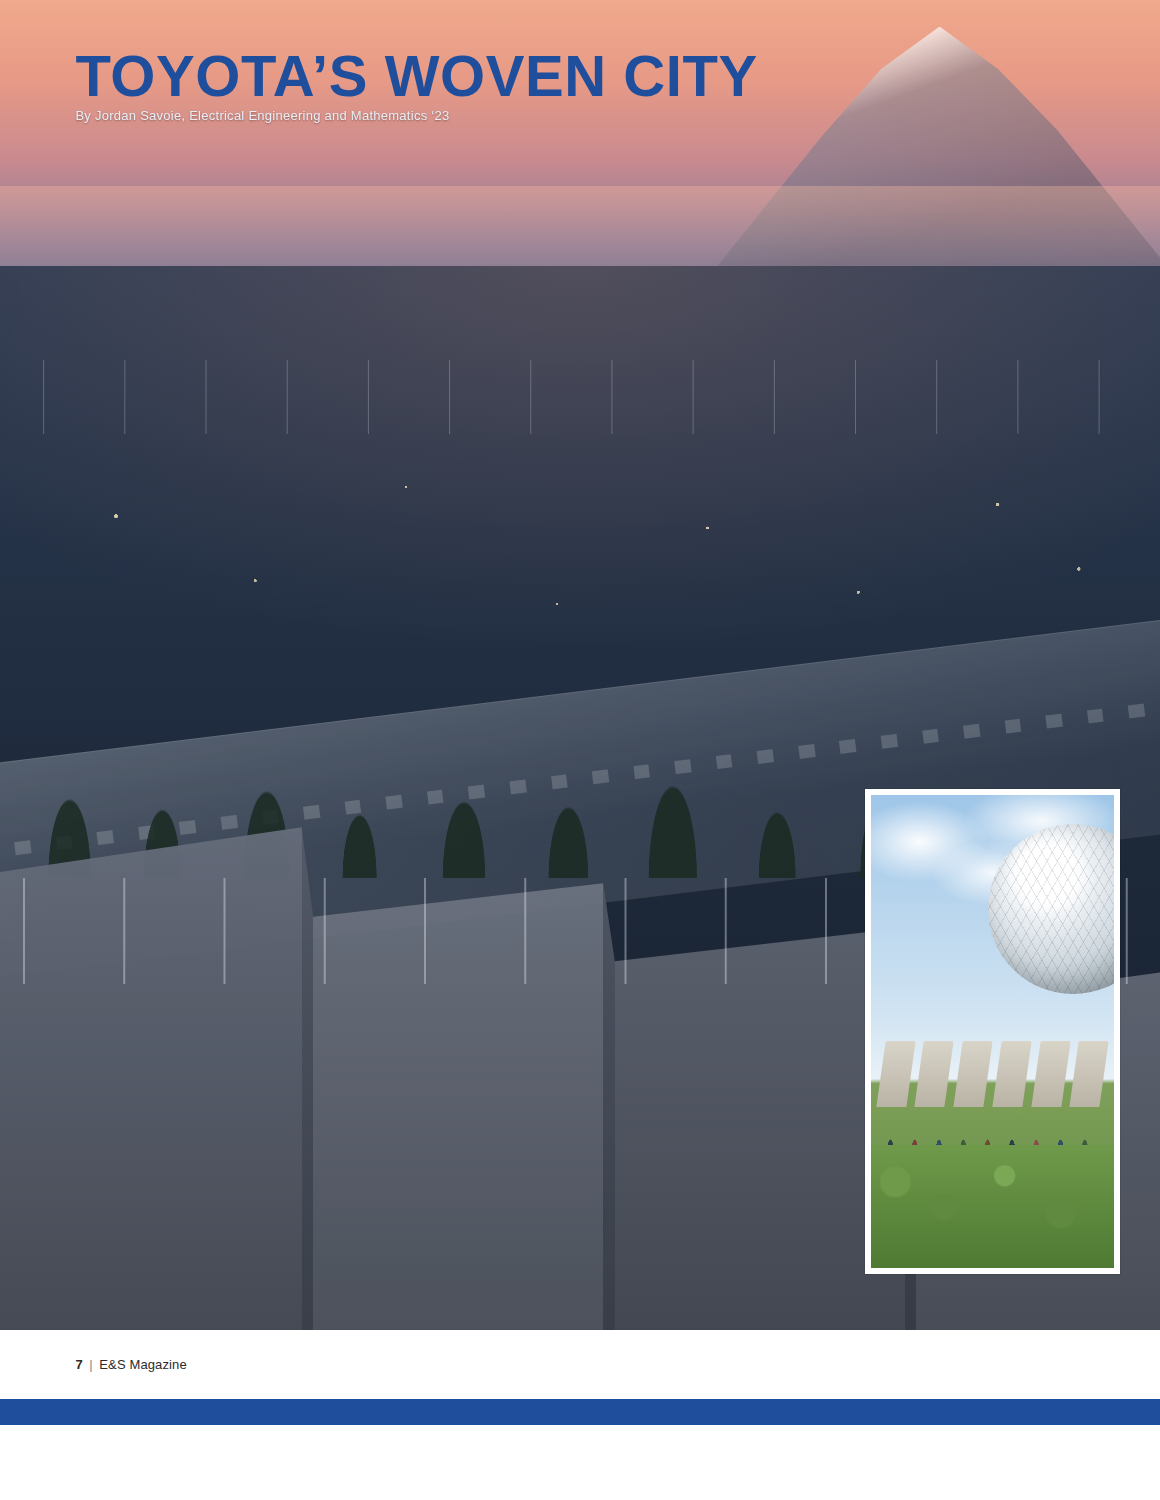TOYOTA’S WOVEN CITY
By Jordan Savoie, Electrical Engineering and Mathematics ‘23
7|E&S Magazine